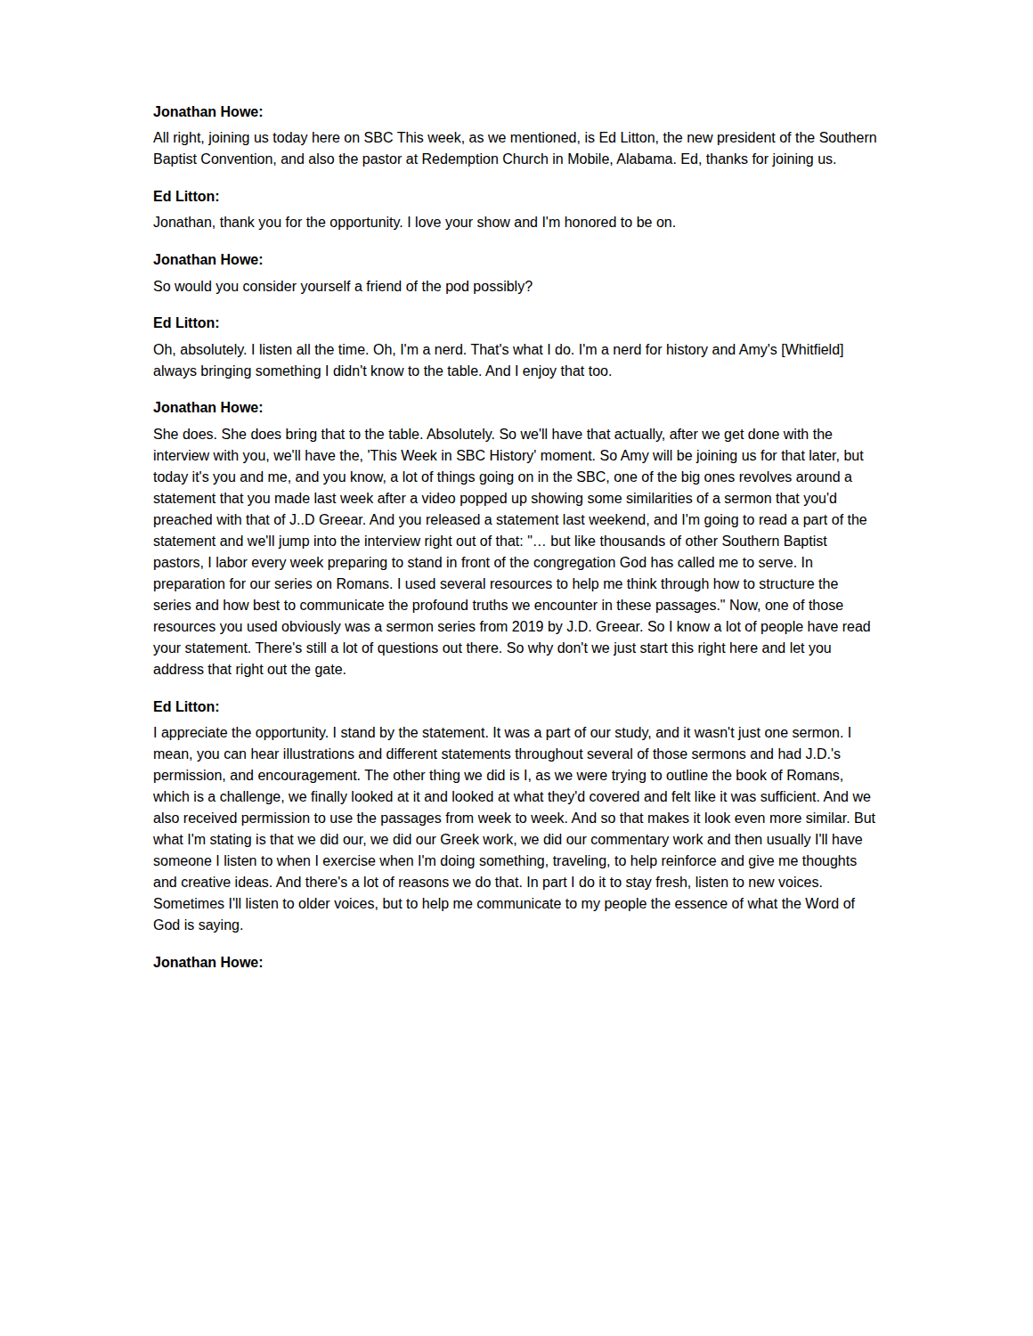Jonathan Howe:
All right, joining us today here on SBC This week, as we mentioned, is Ed Litton, the new president of the Southern Baptist Convention, and also the pastor at Redemption Church in Mobile, Alabama. Ed, thanks for joining us.
Ed Litton:
Jonathan, thank you for the opportunity. I love your show and I'm honored to be on.
Jonathan Howe:
So would you consider yourself a friend of the pod possibly?
Ed Litton:
Oh, absolutely. I listen all the time. Oh, I'm a nerd. That's what I do. I'm a nerd for history and Amy's [Whitfield] always bringing something I didn't know to the table. And I enjoy that too.
Jonathan Howe:
She does. She does bring that to the table. Absolutely. So we'll have that actually, after we get done with the interview with you, we'll have the, 'This Week in SBC History' moment. So Amy will be joining us for that later, but today it's you and me, and you know, a lot of things going on in the SBC, one of the big ones revolves around a statement that you made last week after a video popped up showing some similarities of a sermon that you'd preached with that of J..D Greear. And you released a statement last weekend, and I'm going to read a part of the statement and we'll jump into the interview right out of that: "… but like thousands of other Southern Baptist pastors, I labor every week preparing to stand in front of the congregation God has called me to serve. In preparation for our series on Romans. I used several resources to help me think through how to structure the series and how best to communicate the profound truths we encounter in these passages." Now, one of those resources you used obviously was a sermon series from 2019 by J.D. Greear. So I know a lot of people have read your statement. There's still a lot of questions out there. So why don't we just start this right here and let you address that right out the gate.
Ed Litton:
I appreciate the opportunity. I stand by the statement. It was a part of our study, and it wasn't just one sermon. I mean, you can hear illustrations and different statements throughout several of those sermons and had J.D.'s permission, and encouragement. The other thing we did is I, as we were trying to outline the book of Romans, which is a challenge, we finally looked at it and looked at what they'd covered and felt like it was sufficient. And we also received permission to use the passages from week to week. And so that makes it look even more similar. But what I'm stating is that we did our, we did our Greek work, we did our commentary work and then usually I'll have someone I listen to when I exercise when I'm doing something, traveling, to help reinforce and give me thoughts and creative ideas. And there's a lot of reasons we do that. In part I do it to stay fresh, listen to new voices. Sometimes I'll listen to older voices, but to help me communicate to my people the essence of what the Word of God is saying.
Jonathan Howe: